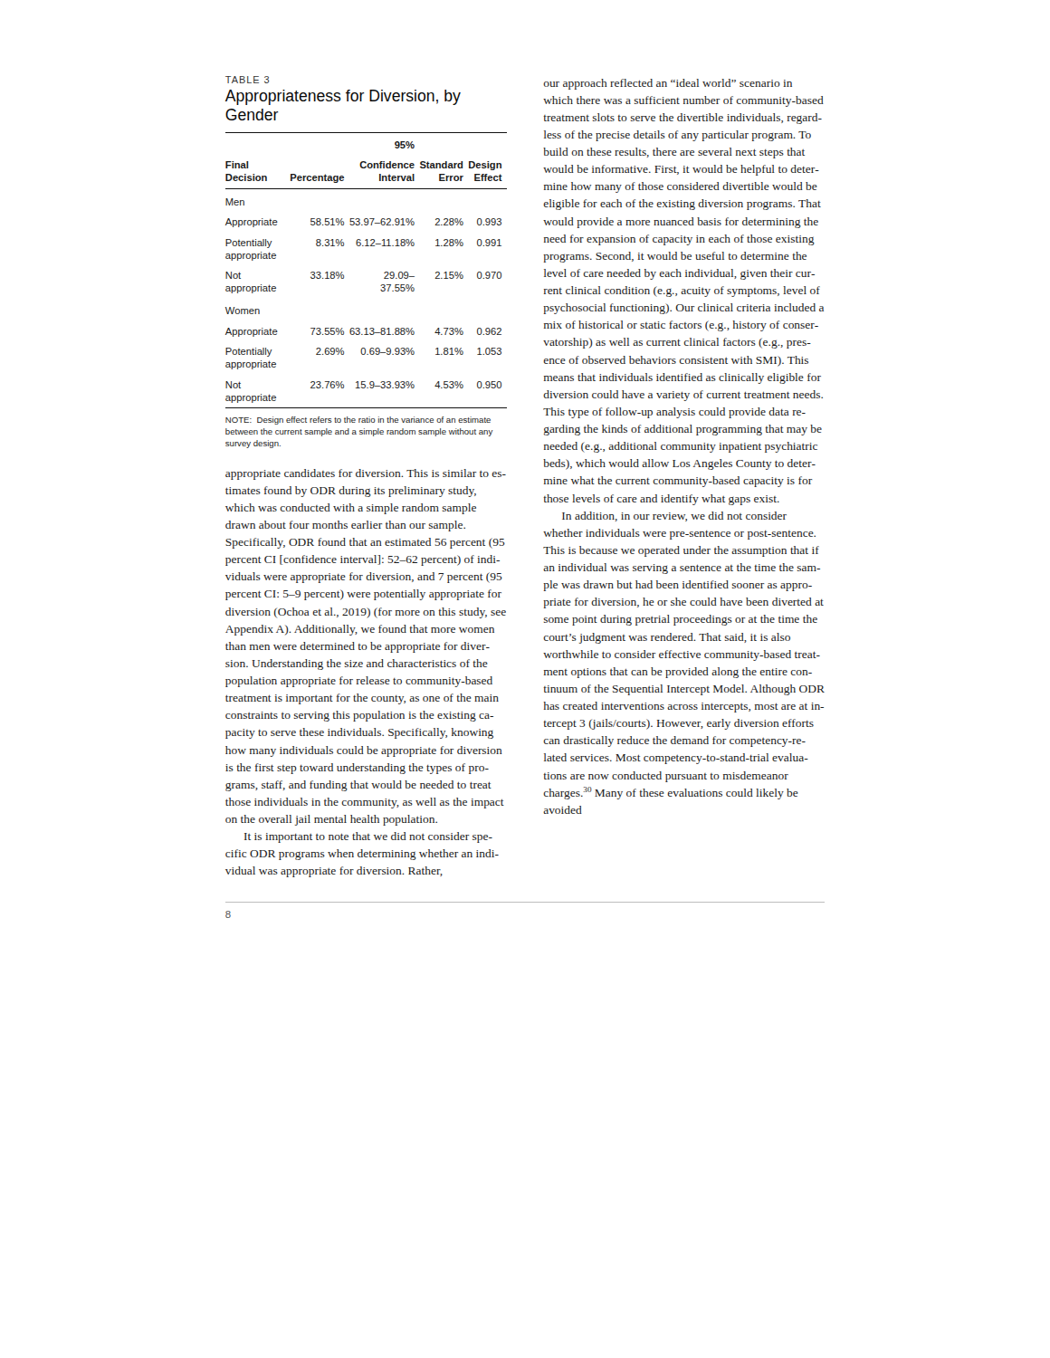TABLE 3
Appropriateness for Diversion, by Gender
| | | 95% | | |
| --- | --- | --- | --- | --- |
| Final Decision | Percentage | Confidence Interval | Standard Error | Design Effect |
| Men |
| Appropriate | 58.51% | 53.97–62.91% | 2.28% | 0.993 |
| Potentially appropriate | 8.31% | 6.12–11.18% | 1.28% | 0.991 |
| Not appropriate | 33.18% | 29.09– 37.55% | 2.15% | 0.970 |
| Women |
| Appropriate | 73.55% | 63.13–81.88% | 4.73% | 0.962 |
| Potentially appropriate | 2.69% | 0.69–9.93% | 1.81% | 1.053 |
| Not appropriate | 23.76% | 15.9–33.93% | 4.53% | 0.950 |
NOTE: Design effect refers to the ratio in the variance of an estimate between the current sample and a simple random sample without any survey design.
appropriate candidates for diversion. This is similar to estimates found by ODR during its preliminary study, which was conducted with a simple random sample drawn about four months earlier than our sample. Specifically, ODR found that an estimated 56 percent (95 percent CI [confidence interval]: 52–62 percent) of individuals were appropriate for diversion, and 7 percent (95 percent CI: 5–9 percent) were potentially appropriate for diversion (Ochoa et al., 2019) (for more on this study, see Appendix A). Additionally, we found that more women than men were determined to be appropriate for diversion. Understanding the size and characteristics of the population appropriate for release to community-based treatment is important for the county, as one of the main constraints to serving this population is the existing capacity to serve these individuals. Specifically, knowing how many individuals could be appropriate for diversion is the first step toward understanding the types of programs, staff, and funding that would be needed to treat those individuals in the community, as well as the impact on the overall jail mental health population.
It is important to note that we did not consider specific ODR programs when determining whether an individual was appropriate for diversion. Rather,
our approach reflected an “ideal world” scenario in which there was a sufficient number of community-based treatment slots to serve the divertible individuals, regardless of the precise details of any particular program. To build on these results, there are several next steps that would be informative. First, it would be helpful to determine how many of those considered divertible would be eligible for each of the existing diversion programs. That would provide a more nuanced basis for determining the need for expansion of capacity in each of those existing programs. Second, it would be useful to determine the level of care needed by each individual, given their current clinical condition (e.g., acuity of symptoms, level of psychosocial functioning). Our clinical criteria included a mix of historical or static factors (e.g., history of conservatorship) as well as current clinical factors (e.g., presence of observed behaviors consistent with SMI). This means that individuals identified as clinically eligible for diversion could have a variety of current treatment needs. This type of follow-up analysis could provide data regarding the kinds of additional programming that may be needed (e.g., additional community inpatient psychiatric beds), which would allow Los Angeles County to determine what the current community-based capacity is for those levels of care and identify what gaps exist.
In addition, in our review, we did not consider whether individuals were pre-sentence or post-sentence. This is because we operated under the assumption that if an individual was serving a sentence at the time the sample was drawn but had been identified sooner as appropriate for diversion, he or she could have been diverted at some point during pretrial proceedings or at the time the court’s judgment was rendered. That said, it is also worthwhile to consider effective community-based treatment options that can be provided along the entire continuum of the Sequential Intercept Model. Although ODR has created interventions across intercepts, most are at intercept 3 (jails/courts). However, early diversion efforts can drastically reduce the demand for competency-related services. Most competency-to-stand-trial evaluations are now conducted pursuant to misdemeanor charges.30 Many of these evaluations could likely be avoided
8